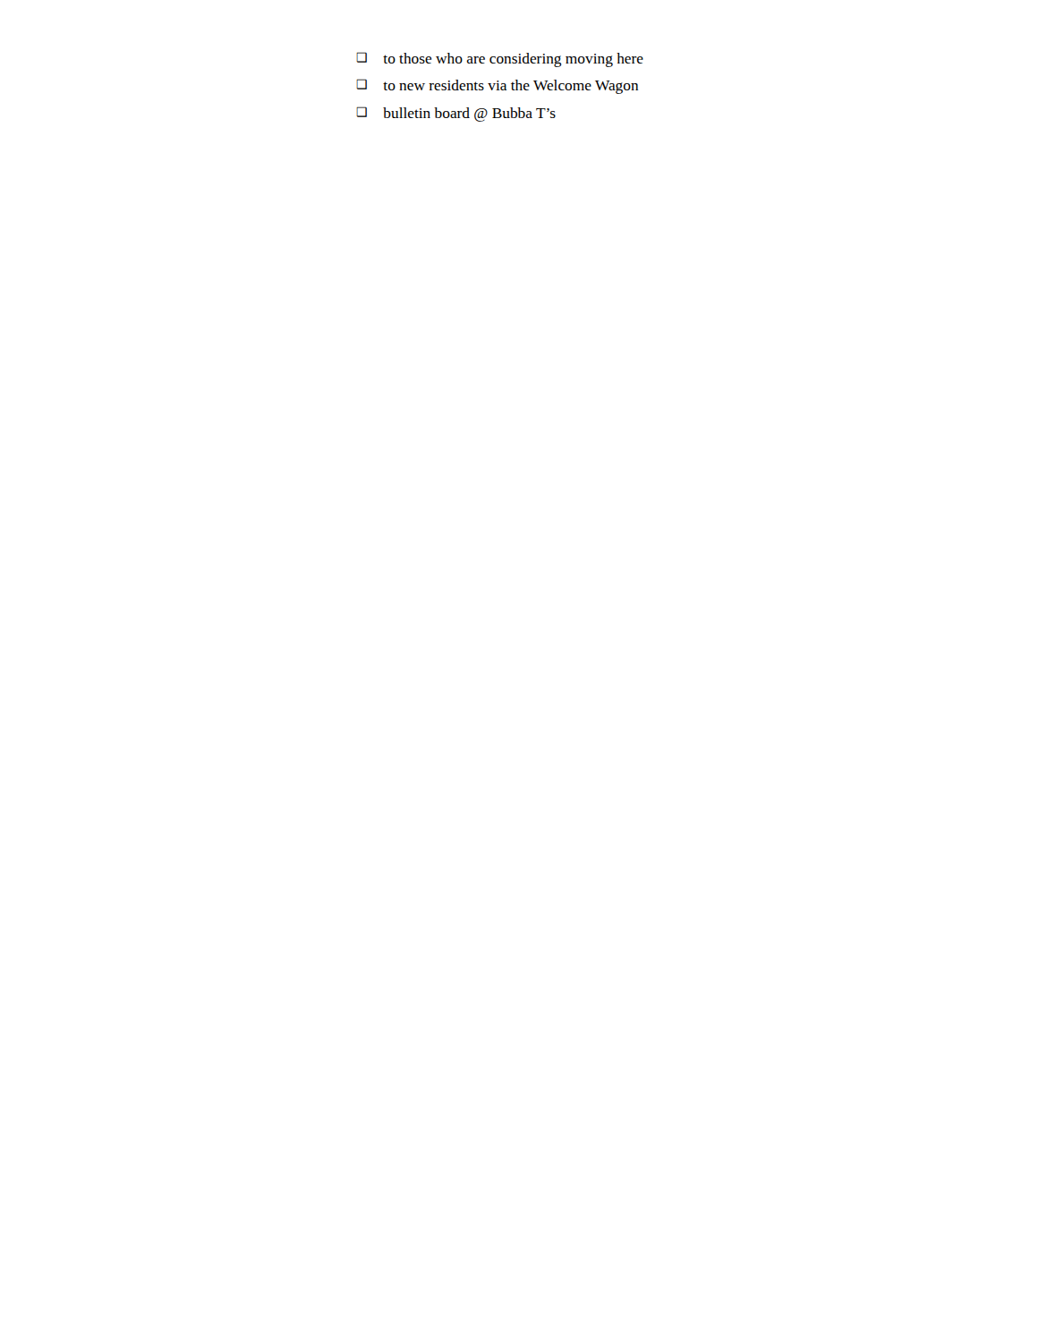to those who are considering moving here
to new residents via the Welcome Wagon
bulletin board @ Bubba T’s